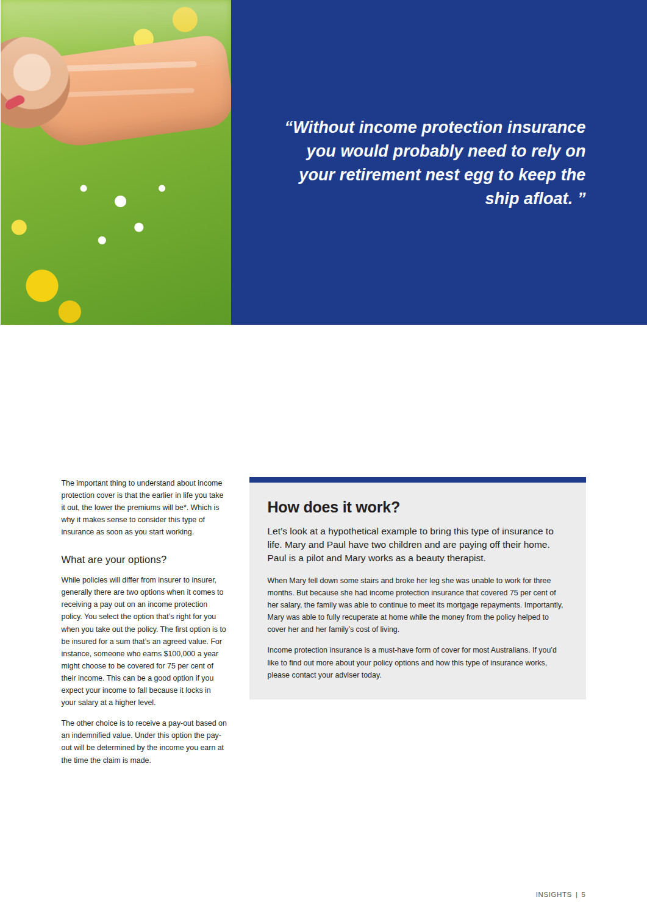“Without income protection insurance you would probably need to rely on your retirement nest egg to keep the ship afloat. ”
The important thing to understand about income protection cover is that the earlier in life you take it out, the lower the premiums will be*. Which is why it makes sense to consider this type of insurance as soon as you start working.
What are your options?
While policies will differ from insurer to insurer, generally there are two options when it comes to receiving a pay out on an income protection policy. You select the option that’s right for you when you take out the policy. The first option is to be insured for a sum that’s an agreed value. For instance, someone who earns $100,000 a year might choose to be covered for 75 per cent of their income. This can be a good option if you expect your income to fall because it locks in your salary at a higher level.
The other choice is to receive a pay-out based on an indemnified value. Under this option the pay-out will be determined by the income you earn at the time the claim is made.
How does it work?
Let’s look at a hypothetical example to bring this type of insurance to life. Mary and Paul have two children and are paying off their home. Paul is a pilot and Mary works as a beauty therapist.
When Mary fell down some stairs and broke her leg she was unable to work for three months. But because she had income protection insurance that covered 75 per cent of her salary, the family was able to continue to meet its mortgage repayments. Importantly, Mary was able to fully recuperate at home while the money from the policy helped to cover her and her family’s cost of living.
Income protection insurance is a must-have form of cover for most Australians. If you’d like to find out more about your policy options and how this type of insurance works, please contact your adviser today.
INSIGHTS|5